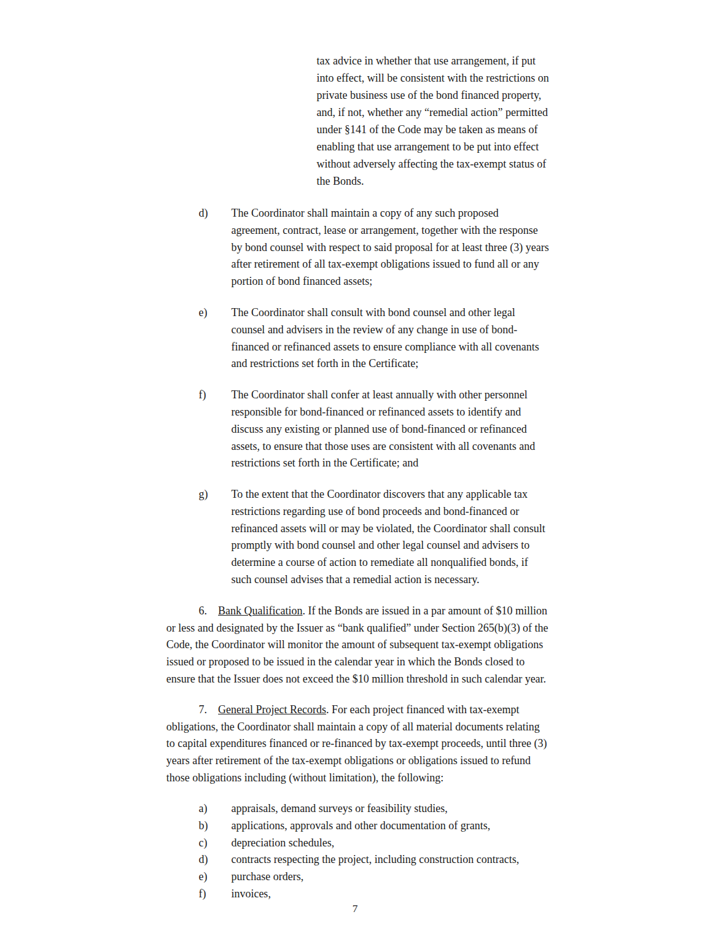tax advice in whether that use arrangement, if put into effect, will be consistent with the restrictions on private business use of the bond financed property, and, if not, whether any “remedial action” permitted under §141 of the Code may be taken as means of enabling that use arrangement to be put into effect without adversely affecting the tax-exempt status of the Bonds.
d)
The Coordinator shall maintain a copy of any such proposed agreement, contract, lease or arrangement, together with the response by bond counsel with respect to said proposal for at least three (3) years after retirement of all tax-exempt obligations issued to fund all or any portion of bond financed assets;
e)
The Coordinator shall consult with bond counsel and other legal counsel and advisers in the review of any change in use of bond-financed or refinanced assets to ensure compliance with all covenants and restrictions set forth in the Certificate;
f)
The Coordinator shall confer at least annually with other personnel responsible for bond-financed or refinanced assets to identify and discuss any existing or planned use of bond-financed or refinanced assets, to ensure that those uses are consistent with all covenants and restrictions set forth in the Certificate; and
g)
To the extent that the Coordinator discovers that any applicable tax restrictions regarding use of bond proceeds and bond-financed or refinanced assets will or may be violated, the Coordinator shall consult promptly with bond counsel and other legal counsel and advisers to determine a course of action to remediate all nonqualified bonds, if such counsel advises that a remedial action is necessary.
6. Bank Qualification. If the Bonds are issued in a par amount of $10 million or less and designated by the Issuer as “bank qualified” under Section 265(b)(3) of the Code, the Coordinator will monitor the amount of subsequent tax-exempt obligations issued or proposed to be issued in the calendar year in which the Bonds closed to ensure that the Issuer does not exceed the $10 million threshold in such calendar year.
7. General Project Records. For each project financed with tax-exempt obligations, the Coordinator shall maintain a copy of all material documents relating to capital expenditures financed or re-financed by tax-exempt proceeds, until three (3) years after retirement of the tax-exempt obligations or obligations issued to refund those obligations including (without limitation), the following:
a)
appraisals, demand surveys or feasibility studies,
b)
applications, approvals and other documentation of grants,
c)
depreciation schedules,
d)
contracts respecting the project, including construction contracts,
e)
purchase orders,
f)
invoices,
7